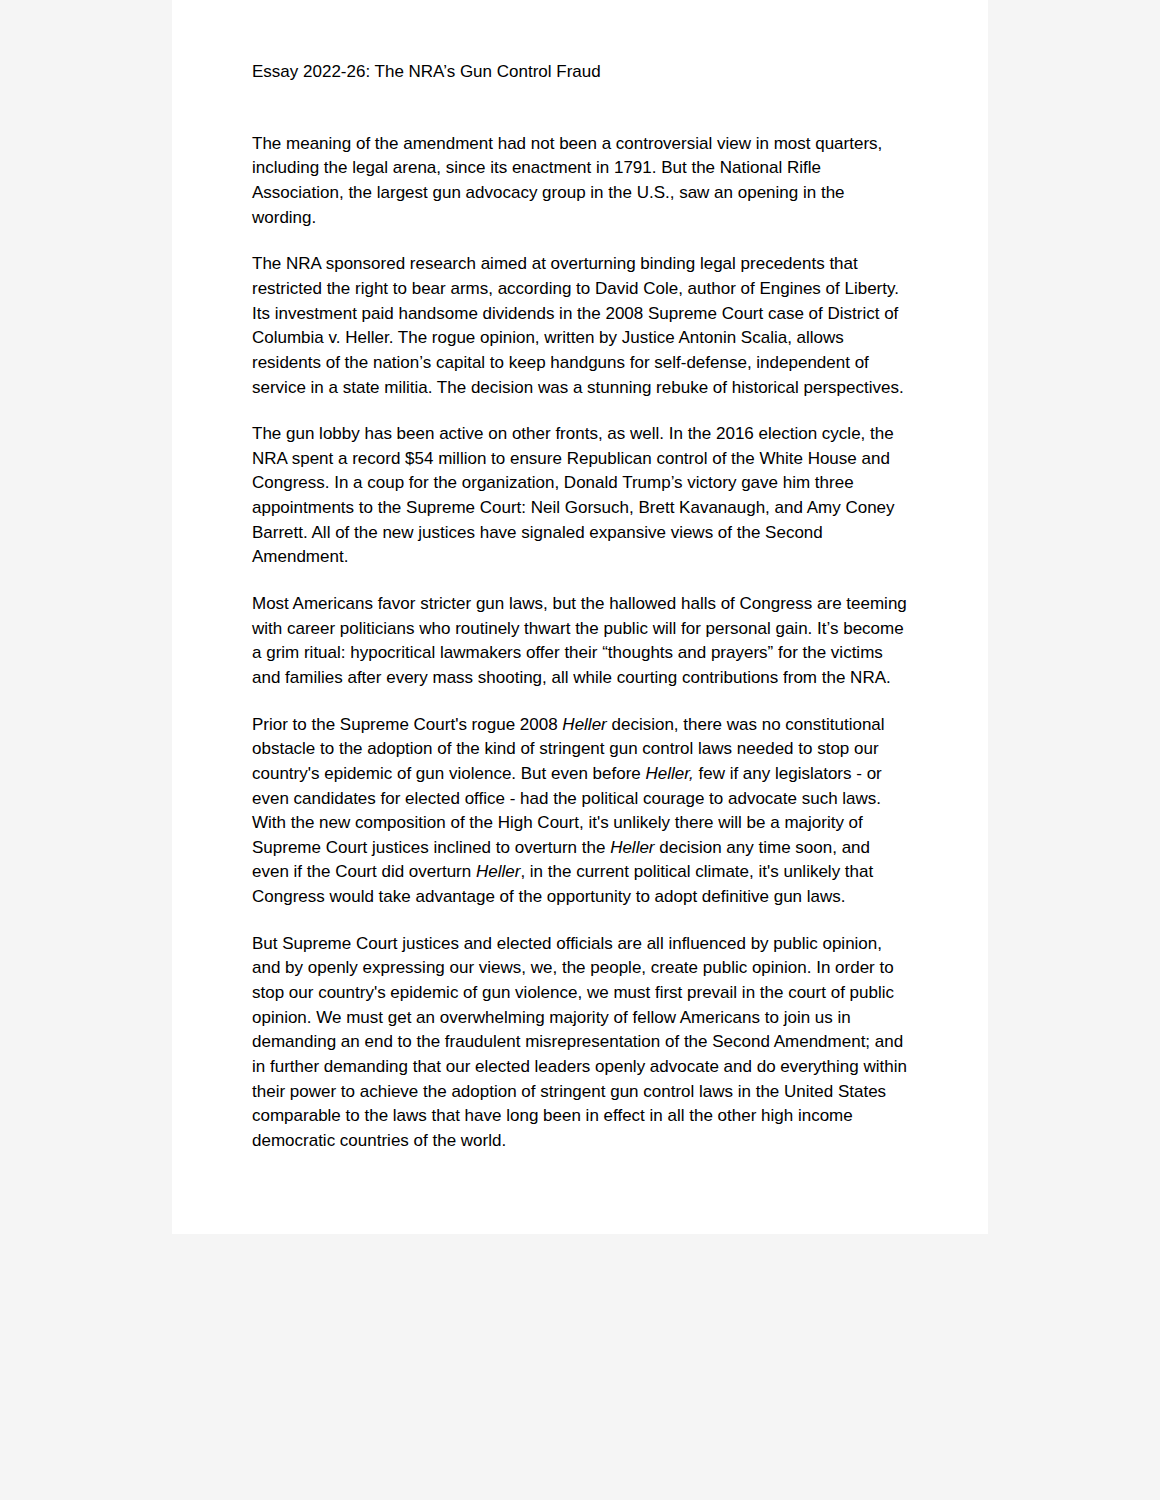Essay 2022-26: The NRA’s Gun Control Fraud
The meaning of the amendment had not been a controversial view in most quarters, including the legal arena, since its enactment in 1791. But the National Rifle Association, the largest gun advocacy group in the U.S., saw an opening in the wording.
The NRA sponsored research aimed at overturning binding legal precedents that restricted the right to bear arms, according to David Cole, author of Engines of Liberty. Its investment paid handsome dividends in the 2008 Supreme Court case of District of Columbia v. Heller. The rogue opinion, written by Justice Antonin Scalia, allows residents of the nation’s capital to keep handguns for self-defense, independent of service in a state militia. The decision was a stunning rebuke of historical perspectives.
The gun lobby has been active on other fronts, as well. In the 2016 election cycle, the NRA spent a record $54 million to ensure Republican control of the White House and Congress. In a coup for the organization, Donald Trump’s victory gave him three appointments to the Supreme Court: Neil Gorsuch, Brett Kavanaugh, and Amy Coney Barrett. All of the new justices have signaled expansive views of the Second Amendment.
Most Americans favor stricter gun laws, but the hallowed halls of Congress are teeming with career politicians who routinely thwart the public will for personal gain. It’s become a grim ritual: hypocritical lawmakers offer their “thoughts and prayers” for the victims and families after every mass shooting, all while courting contributions from the NRA.
Prior to the Supreme Court's rogue 2008 Heller decision, there was no constitutional obstacle to the adoption of the kind of stringent gun control laws needed to stop our country's epidemic of gun violence. But even before Heller, few if any legislators - or even candidates for elected office - had the political courage to advocate such laws. With the new composition of the High Court, it's unlikely there will be a majority of Supreme Court justices inclined to overturn the Heller decision any time soon, and even if the Court did overturn Heller, in the current political climate, it's unlikely that Congress would take advantage of the opportunity to adopt definitive gun laws.
But Supreme Court justices and elected officials are all influenced by public opinion, and by openly expressing our views, we, the people, create public opinion. In order to stop our country's epidemic of gun violence, we must first prevail in the court of public opinion. We must get an overwhelming majority of fellow Americans to join us in demanding an end to the fraudulent misrepresentation of the Second Amendment; and in further demanding that our elected leaders openly advocate and do everything within their power to achieve the adoption of stringent gun control laws in the United States comparable to the laws that have long been in effect in all the other high income democratic countries of the world.